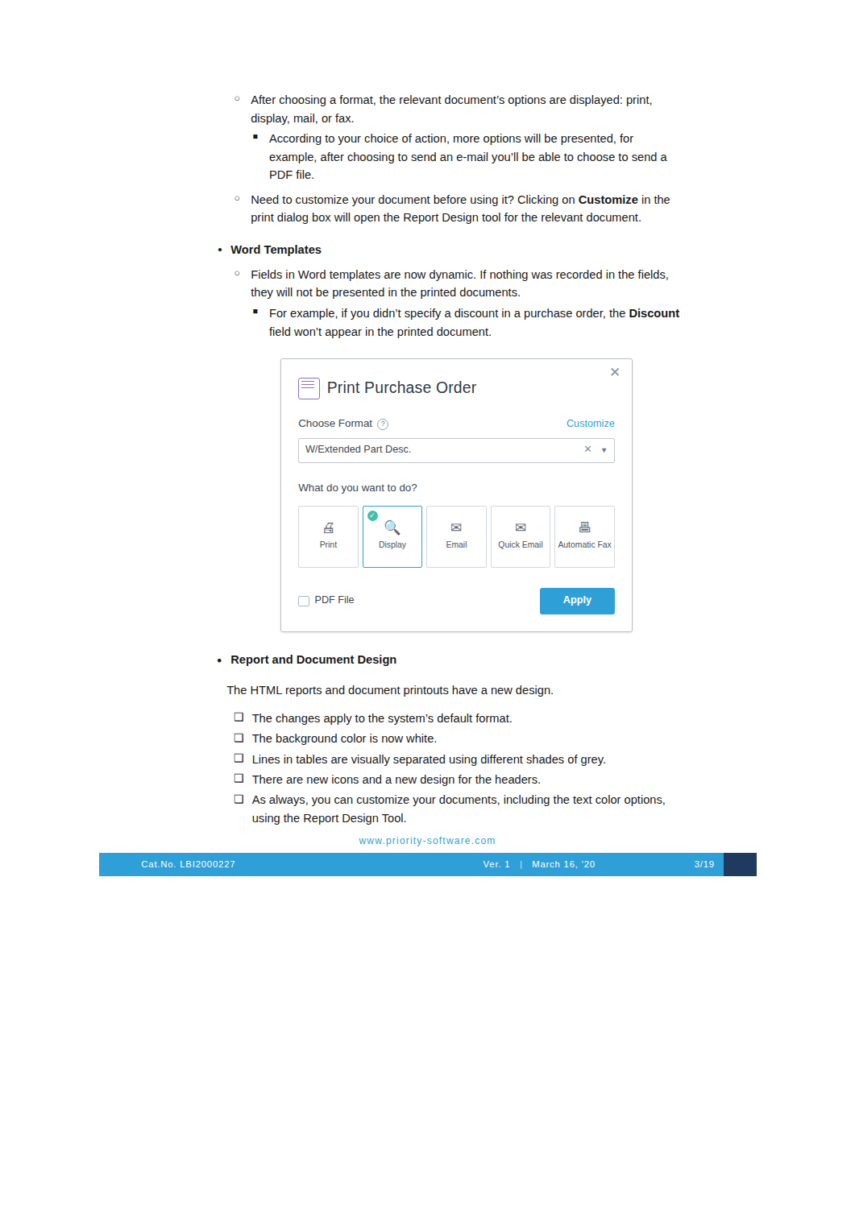After choosing a format, the relevant document’s options are displayed: print, display, mail, or fax.
According to your choice of action, more options will be presented, for example, after choosing to send an e-mail you’ll be able to choose to send a PDF file.
Need to customize your document before using it? Clicking on Customize in the print dialog box will open the Report Design tool for the relevant document.
Word Templates
Fields in Word templates are now dynamic. If nothing was recorded in the fields, they will not be presented in the printed documents.
For example, if you didn’t specify a discount in a purchase order, the Discount field won’t appear in the printed document.
✕
Print Purchase Order
Choose Format ? Customize
W/Extended Part Desc. ✕ ▼
What do you want to do?
🖨
Print
✓
🔍
Display
✉
Email
✉
Quick Email
🖶
Automatic Fax
PDF File
Apply
Report and Document Design
The HTML reports and document printouts have a new design.
The changes apply to the system’s default format.
The background color is now white.
Lines in tables are visually separated using different shades of grey.
There are new icons and a new design for the headers.
As always, you can customize your documents, including the text color options, using the Report Design Tool.
www.priority-software.com
Cat.No. LBI2000227
Ver. 1 | March 16, '20
3/19